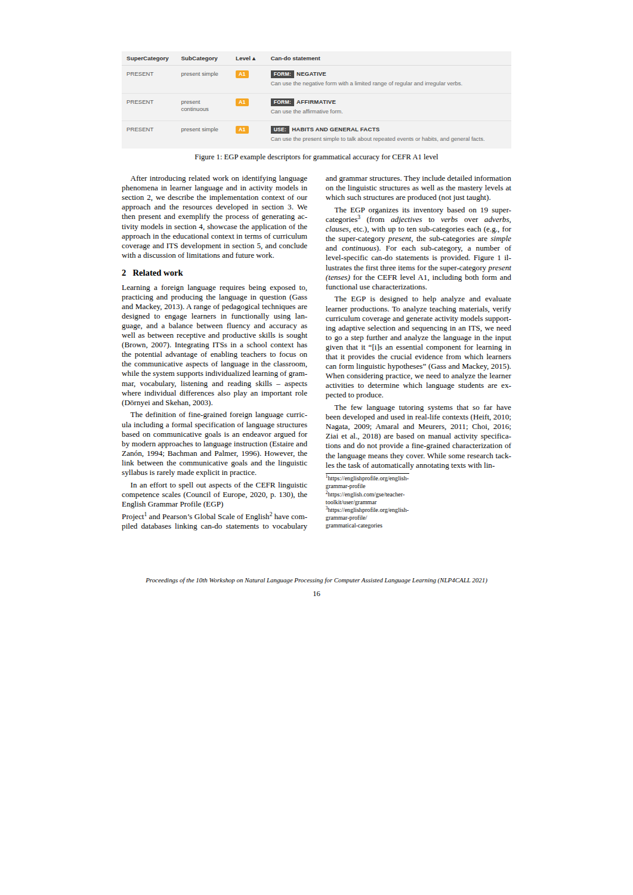| SuperCategory | SubCategory | Level ▴ | Can-do statement |
| --- | --- | --- | --- |
| PRESENT | present simple | A1 | FORM: NEGATIVE Can use the negative form with a limited range of regular and irregular verbs. |
| PRESENT | present continuous | A1 | FORM: AFFIRMATIVE Can use the affirmative form. |
| PRESENT | present simple | A1 | USE: HABITS AND GENERAL FACTS Can use the present simple to talk about repeated events or habits, and general facts. |
Figure 1: EGP example descriptors for grammatical accuracy for CEFR A1 level
After introducing related work on identifying language phenomena in learner language and in activity models in section 2, we describe the implementation context of our approach and the resources developed in section 3. We then present and exemplify the process of generating activity models in section 4, showcase the application of the approach in the educational context in terms of curriculum coverage and ITS development in section 5, and conclude with a discussion of limitations and future work.
2 Related work
Learning a foreign language requires being exposed to, practicing and producing the language in question (Gass and Mackey, 2013). A range of pedagogical techniques are designed to engage learners in functionally using language, and a balance between fluency and accuracy as well as between receptive and productive skills is sought (Brown, 2007). Integrating ITSs in a school context has the potential advantage of enabling teachers to focus on the communicative aspects of language in the classroom, while the system supports individualized learning of grammar, vocabulary, listening and reading skills – aspects where individual differences also play an important role (Dörnyei and Skehan, 2003).
The definition of fine-grained foreign language curricula including a formal specification of language structures based on communicative goals is an endeavor argued for by modern approaches to language instruction (Estaire and Zanón, 1994; Bachman and Palmer, 1996). However, the link between the communicative goals and the linguistic syllabus is rarely made explicit in practice.
In an effort to spell out aspects of the CEFR linguistic competence scales (Council of Europe, 2020, p. 130), the English Grammar Profile (EGP)
Project1 and Pearson’s Global Scale of English2 have compiled databases linking can-do statements to vocabulary and grammar structures. They include detailed information on the linguistic structures as well as the mastery levels at which such structures are produced (not just taught).
The EGP organizes its inventory based on 19 super-categories3 (from adjectives to verbs over adverbs, clauses, etc.), with up to ten sub-categories each (e.g., for the super-category present, the sub-categories are simple and continuous). For each sub-category, a number of level-specific can-do statements is provided. Figure 1 illustrates the first three items for the super-category present (tenses) for the CEFR level A1, including both form and functional use characterizations.
The EGP is designed to help analyze and evaluate learner productions. To analyze teaching materials, verify curriculum coverage and generate activity models supporting adaptive selection and sequencing in an ITS, we need to go a step further and analyze the language in the input given that it “[i]s an essential component for learning in that it provides the crucial evidence from which learners can form linguistic hypotheses” (Gass and Mackey, 2015). When considering practice, we need to analyze the learner activities to determine which language students are expected to produce.
The few language tutoring systems that so far have been developed and used in real-life contexts (Heift, 2010; Nagata, 2009; Amaral and Meurers, 2011; Choi, 2016; Ziai et al., 2018) are based on manual activity specifications and do not provide a fine-grained characterization of the language means they cover. While some research tackles the task of automatically annotating texts with lin-
1https://englishprofile.org/english-grammar-profile
2https://english.com/gse/teacher-toolkit/user/grammar
3https://englishprofile.org/english-grammar-profile/
grammatical-categories
Proceedings of the 10th Workshop on Natural Language Processing for Computer Assisted Language Learning (NLP4CALL 2021)
16